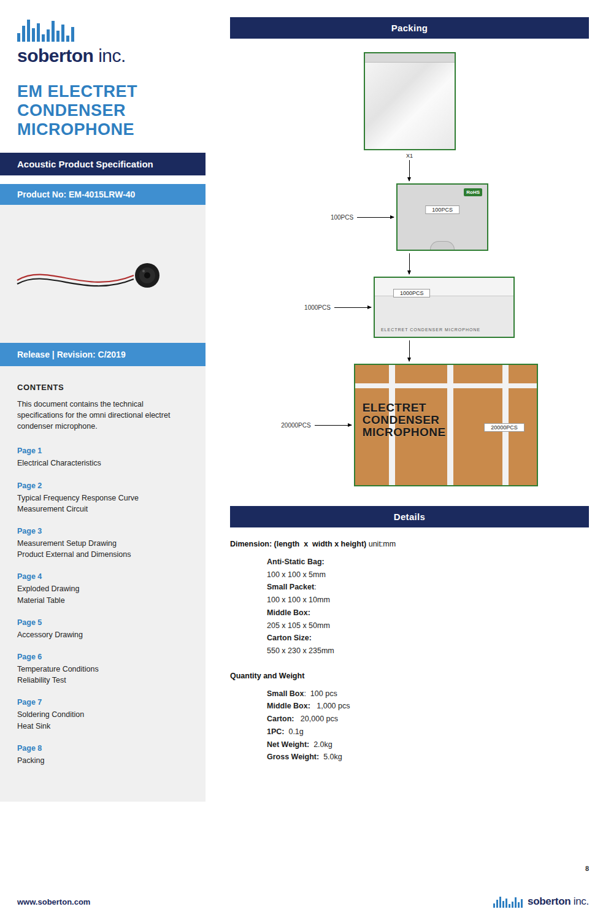soberton inc.
EM ELECTRET
CONDENSER
MICROPHONE
Acoustic Product Specification
Product No: EM-4015LRW-40
Release | Revision: C/2019
CONTENTS
This document contains the technical specifications for the omni directional electret condenser microphone.
Page 1 Electrical Characteristics
Page 2 Typical Frequency Response Curve Measurement Circuit
Page 3 Measurement Setup Drawing Product External and Dimensions
Page 4 Exploded Drawing Material Table
Page 5 Accessory Drawing
Page 6 Temperature Conditions Reliability Test
Page 7 Soldering Condition Heat Sink
Page 8 Packing
Packing
X1
100PCS
RoHS 100PCS
1000PCS
1000PCS ELECTRET CONDENSER MICROPHONE
20000PCS
ELECTRET
CONDENSER
MICROPHONE 20000PCS
Details
Dimension: (length x width x height) unit:mm
Anti-Static Bag:
100 x 100 x 5mm
Small Packet:
100 x 100 x 10mm
Middle Box:
205 x 105 x 50mm
Carton Size:
550 x 230 x 235mm
Quantity and Weight
Small Box: 100 pcs
Middle Box: 1,000 pcs
Carton: 20,000 pcs
1PC: 0.1g
Net Weight: 2.0kg
Gross Weight: 5.0kg
8
www.soberton.com
soberton inc.